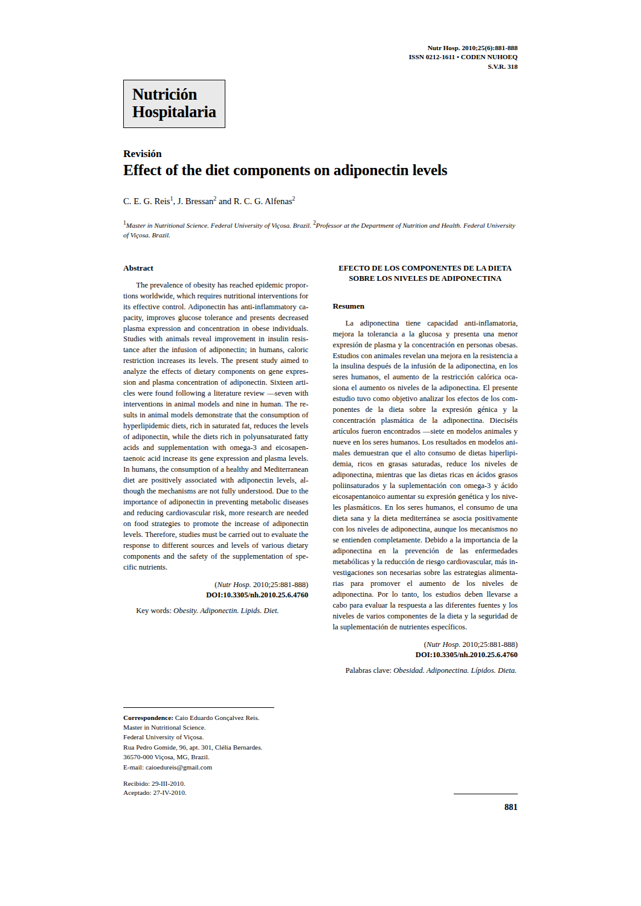Nutr Hosp. 2010;25(6):881-888
ISSN 0212-1611 • CODEN NUHOEQ
S.V.R. 318
Nutrición Hospitalaria
Revisión
Effect of the diet components on adiponectin levels
C. E. G. Reis1, J. Bressan2 and R. C. G. Alfenas2
1Master in Nutritional Science. Federal University of Viçosa. Brazil. 2Professor at the Department of Nutrition and Health. Federal University of Viçosa. Brazil.
Abstract
The prevalence of obesity has reached epidemic proportions worldwide, which requires nutritional interventions for its effective control. Adiponectin has anti-inflammatory capacity, improves glucose tolerance and presents decreased plasma expression and concentration in obese individuals. Studies with animals reveal improvement in insulin resistance after the infusion of adiponectin; in humans, caloric restriction increases its levels. The present study aimed to analyze the effects of dietary components on gene expression and plasma concentration of adiponectin. Sixteen articles were found following a literature review —seven with interventions in animal models and nine in human. The results in animal models demonstrate that the consumption of hyperlipidemic diets, rich in saturated fat, reduces the levels of adiponectin, while the diets rich in polyunsaturated fatty acids and supplementation with omega-3 and eicosapentaenoic acid increase its gene expression and plasma levels. In humans, the consumption of a healthy and Mediterranean diet are positively associated with adiponectin levels, although the mechanisms are not fully understood. Due to the importance of adiponectin in preventing metabolic diseases and reducing cardiovascular risk, more research are needed on food strategies to promote the increase of adiponectin levels. Therefore, studies must be carried out to evaluate the response to different sources and levels of various dietary components and the safety of the supplementation of specific nutrients.
(Nutr Hosp. 2010;25:881-888)
DOI:10.3305/nh.2010.25.6.4760
Key words: Obesity. Adiponectin. Lipids. Diet.
EFECTO DE LOS COMPONENTES DE LA DIETA
SOBRE LOS NIVELES DE ADIPONECTINA
Resumen
La adiponectina tiene capacidad anti-inflamatoria, mejora la tolerancia a la glucosa y presenta una menor expresión de plasma y la concentración en personas obesas. Estudios con animales revelan una mejora en la resistencia a la insulina después de la infusión de la adiponectina, en los seres humanos, el aumento de la restricción calórica ocasiona el aumento os niveles de la adiponectina. El presente estudio tuvo como objetivo analizar los efectos de los componentes de la dieta sobre la expresión génica y la concentración plasmática de la adiponectina. Dieciséis artículos fueron encontrados —siete en modelos animales y nueve en los seres humanos. Los resultados en modelos animales demuestran que el alto consumo de dietas hiperlipidemia, ricos en grasas saturadas, reduce los niveles de adiponectina, mientras que las dietas ricas en ácidos grasos poliinsaturados y la suplementación con omega-3 y ácido eicosapentanoico aumentar su expresión genética y los niveles plasmáticos. En los seres humanos, el consumo de una dieta sana y la dieta mediterránea se asocia positivamente con los niveles de adiponectina, aunque los mecanismos no se entienden completamente. Debido a la importancia de la adiponectina en la prevención de las enfermedades metabólicas y la reducción de riesgo cardiovascular, más investigaciones son necesarias sobre las estrategias alimentarias para promover el aumento de los niveles de adiponectina. Por lo tanto, los estudios deben llevarse a cabo para evaluar la respuesta a las diferentes fuentes y los niveles de varios componentes de la dieta y la seguridad de la suplementación de nutrientes específicos.
(Nutr Hosp. 2010;25:881-888)
DOI:10.3305/nh.2010.25.6.4760
Palabras clave: Obesidad. Adiponectina. Lípidos. Dieta.
Correspondence: Caio Eduardo Gonçalvez Reis.
Master in Nutritional Science.
Federal University of Viçosa.
Rua Pedro Gomide, 96, apt. 301, Clélia Bernardes.
36570-000 Viçosa, MG, Brazil.
E-mail: caioedureis@gmail.com
Recibido: 29-III-2010.
Aceptado: 27-IV-2010.
881